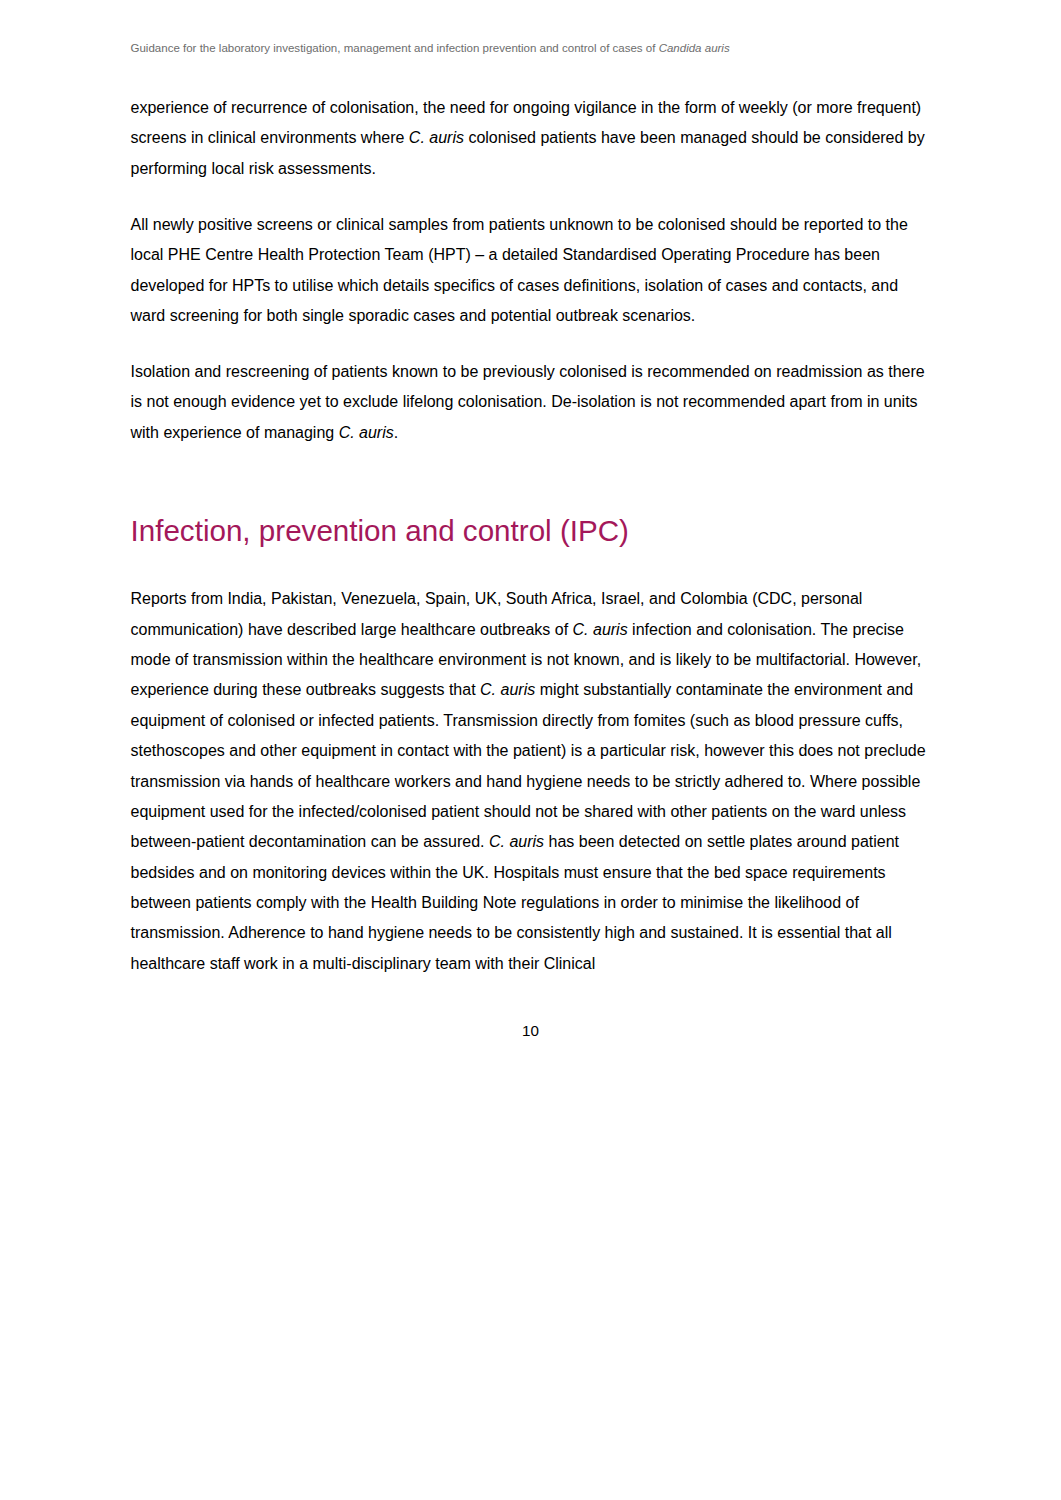Guidance for the laboratory investigation, management and infection prevention and control of cases of Candida auris
experience of recurrence of colonisation, the need for ongoing vigilance in the form of weekly (or more frequent) screens in clinical environments where C. auris colonised patients have been managed should be considered by performing local risk assessments.
All newly positive screens or clinical samples from patients unknown to be colonised should be reported to the local PHE Centre Health Protection Team (HPT) – a detailed Standardised Operating Procedure has been developed for HPTs to utilise which details specifics of cases definitions, isolation of cases and contacts, and ward screening for both single sporadic cases and potential outbreak scenarios.
Isolation and rescreening of patients known to be previously colonised is recommended on readmission as there is not enough evidence yet to exclude lifelong colonisation. De-isolation is not recommended apart from in units with experience of managing C. auris.
Infection, prevention and control (IPC)
Reports from India, Pakistan, Venezuela, Spain, UK, South Africa, Israel, and Colombia (CDC, personal communication) have described large healthcare outbreaks of C. auris infection and colonisation. The precise mode of transmission within the healthcare environment is not known, and is likely to be multifactorial. However, experience during these outbreaks suggests that C. auris might substantially contaminate the environment and equipment of colonised or infected patients. Transmission directly from fomites (such as blood pressure cuffs, stethoscopes and other equipment in contact with the patient) is a particular risk, however this does not preclude transmission via hands of healthcare workers and hand hygiene needs to be strictly adhered to. Where possible equipment used for the infected/colonised patient should not be shared with other patients on the ward unless between-patient decontamination can be assured. C. auris has been detected on settle plates around patient bedsides and on monitoring devices within the UK. Hospitals must ensure that the bed space requirements between patients comply with the Health Building Note regulations in order to minimise the likelihood of transmission. Adherence to hand hygiene needs to be consistently high and sustained. It is essential that all healthcare staff work in a multi-disciplinary team with their Clinical
10